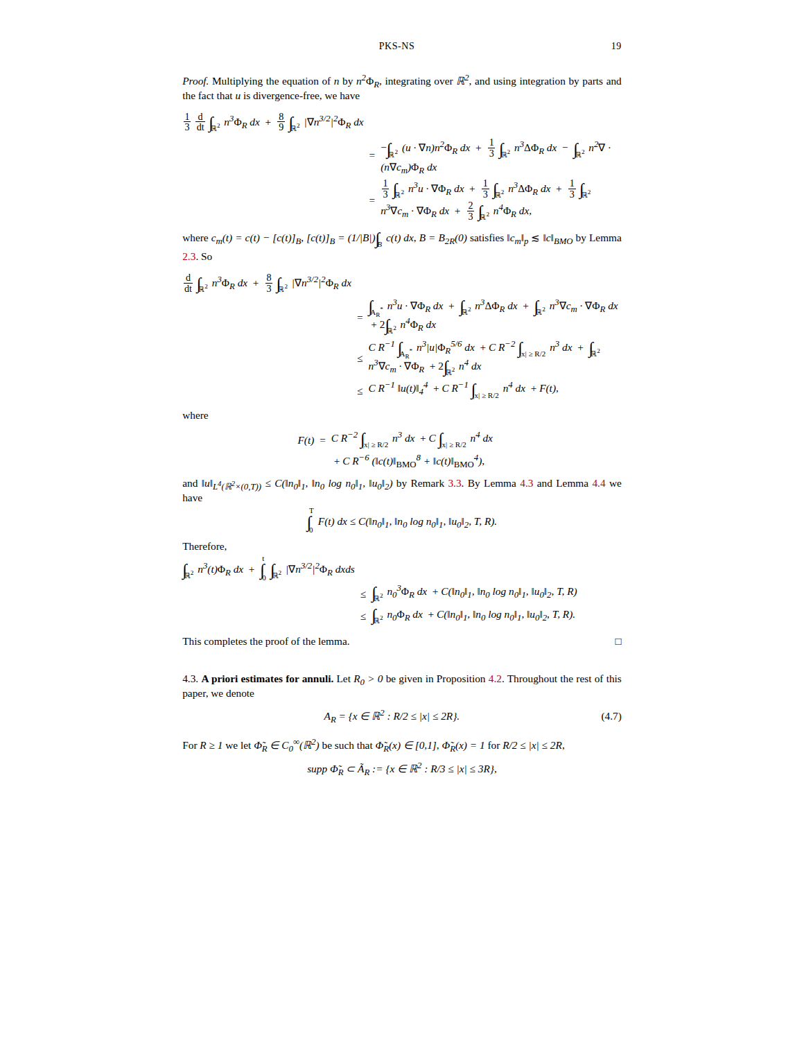PKS-NS 19
Proof. Multiplying the equation of n by n2ΦR, integrating over ℝ2, and using integration by parts and the fact that u is divergence-free, we have
| 1 3 d dt ∫ ℝ 2 n 3 Φ R dx + 8 9 ∫ ℝ 2 / ∇ n 3/2 / 2 Φ R dx | | |
| | = | − ∫ ℝ 2 (u · ∇ n)n 2 Φ R dx + 1 3 ∫ ℝ 2 n 3 Δ Φ R dx − ∫ ℝ 2 n 2 ∇ · (n ∇ c m ) Φ R dx |
| | = | 1 3 ∫ ℝ 2 n 3 u · ∇ Φ R dx + 1 3 ∫ ℝ 2 n 3 Δ Φ R dx + 1 3 ∫ ℝ 2 n 3 ∇ c m · ∇ Φ R dx + 2 3 ∫ ℝ 2 n 4 Φ R dx, |
where cm(t) = c(t) − [c(t)]B, [c(t)]B = (1/|B|)∫B c(t) dx, B = B2R(0) satisfies ‖cm‖p ≲ ‖c‖BMO by Lemma 2.3. So
| d dt ∫ ℝ 2 n 3 Φ R dx + 8 3 ∫ ℝ 2 / ∇ n 3/2 / 2 Φ R dx | | |
| | = | ∫ A R * n 3 u · ∇ Φ R dx + ∫ ℝ 2 n 3 Δ Φ R dx + ∫ ℝ 2 n 3 ∇ c m · ∇ Φ R dx + 2 ∫ ℝ 2 n 4 Φ R dx |
| | ≤ | C R −1 ∫ A R * n 3 /u/ Φ R 5/6 dx + C R −2 ∫ /x/ ≥ R/2 n 3 dx + ∫ ℝ 2 n 3 ∇ c m · ∇ Φ R + 2 ∫ ℝ 2 n 4 dx |
| | ≤ | C R −1 ‖u(t)‖ 4 4 + C R −1 ∫ /x/ ≥ R/2 n 4 dx + F(t), |
where
| F(t) | = | C R −2 ∫ /x/ ≥ R/2 n 3 dx + C ∫ /x/ ≥ R/2 n 4 dx |
| | | + C R −6 (‖c(t)‖ BMO 8 + ‖c(t)‖ BMO 4 ) , |
and ‖u‖L4(ℝ2×(0,T)) ≤ C(‖n0‖1, ‖n0 log n0‖1, ‖u0‖2) by Remark 3.3. By Lemma 4.3 and Lemma 4.4 we have
∫T 0 F(t) dx ≤ C(‖n0‖1, ‖n0 log n0‖1, ‖u0‖2, T, R).
Therefore,
| ∫ ℝ 2 n 3 (t) Φ R dx + ∫ t 0 ∫ ℝ 2 / ∇ n 3/2 / 2 Φ R dxds | | |
| | ≤ | ∫ ℝ 2 n 0 3 Φ R dx + C(‖n 0 ‖ 1 , ‖n 0 log n 0 ‖ 1 , ‖u 0 ‖ 2 , T, R) |
| | ≤ | ∫ ℝ 2 n 0 Φ R dx + C(‖n 0 ‖ 1 , ‖n 0 log n 0 ‖ 1 , ‖u 0 ‖ 2 , T, R). |
This completes the proof of the lemma. □
4.3. A priori estimates for annuli. Let R0 > 0 be given in Proposition 4.2. Throughout the rest of this paper, we denote
AR = {x ∈ ℝ2 : R/2 ≤ |x| ≤ 2R}. (4.7)
For R ≥ 1 we let Φ̃R ∈ C0∞(ℝ2) be such that Φ̃R(x) ∈ [0,1], Φ̃R(x) = 1 for R/2 ≤ |x| ≤ 2R,
supp Φ̃R ⊂ ÃR := {x ∈ ℝ2 : R/3 ≤ |x| ≤ 3R},